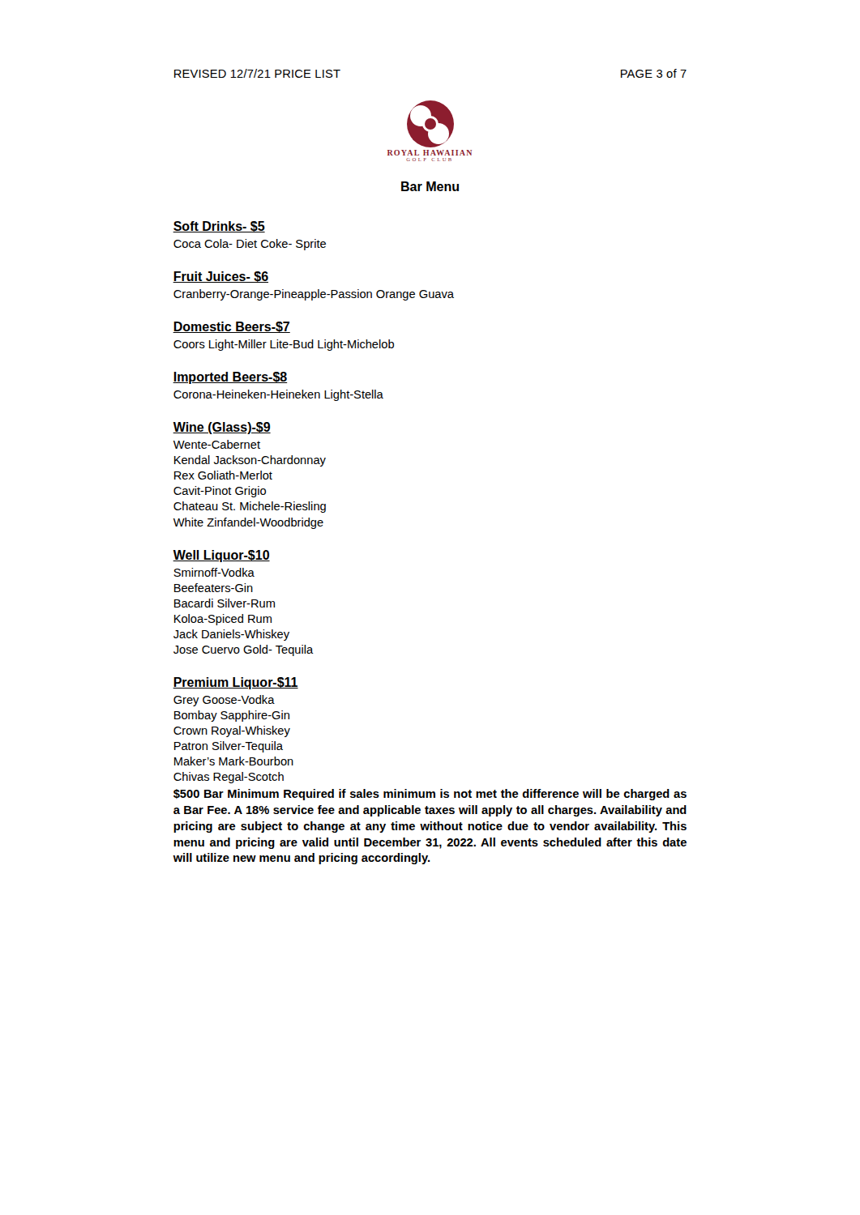REVISED 12/7/21 PRICE LIST PAGE 3 of 7
ROYAL HAWAIIAN
GOLF CLUB
Bar Menu
Soft Drinks- $5
Coca Cola- Diet Coke- Sprite
Fruit Juices- $6
Cranberry-Orange-Pineapple-Passion Orange Guava
Domestic Beers-$7
Coors Light-Miller Lite-Bud Light-Michelob
Imported Beers-$8
Corona-Heineken-Heineken Light-Stella
Wine (Glass)-$9
Wente-Cabernet
Kendal Jackson-Chardonnay
Rex Goliath-Merlot
Cavit-Pinot Grigio
Chateau St. Michele-Riesling
White Zinfandel-Woodbridge
Well Liquor-$10
Smirnoff-Vodka
Beefeaters-Gin
Bacardi Silver-Rum
Koloa-Spiced Rum
Jack Daniels-Whiskey
Jose Cuervo Gold- Tequila
Premium Liquor-$11
Grey Goose-Vodka
Bombay Sapphire-Gin
Crown Royal-Whiskey
Patron Silver-Tequila
Maker’s Mark-Bourbon
Chivas Regal-Scotch
$500 Bar Minimum Required if sales minimum is not met the difference will be charged as a Bar Fee. A 18% service fee and applicable taxes will apply to all charges. Availability and pricing are subject to change at any time without notice due to vendor availability. This menu and pricing are valid until December 31, 2022. All events scheduled after this date will utilize new menu and pricing accordingly.